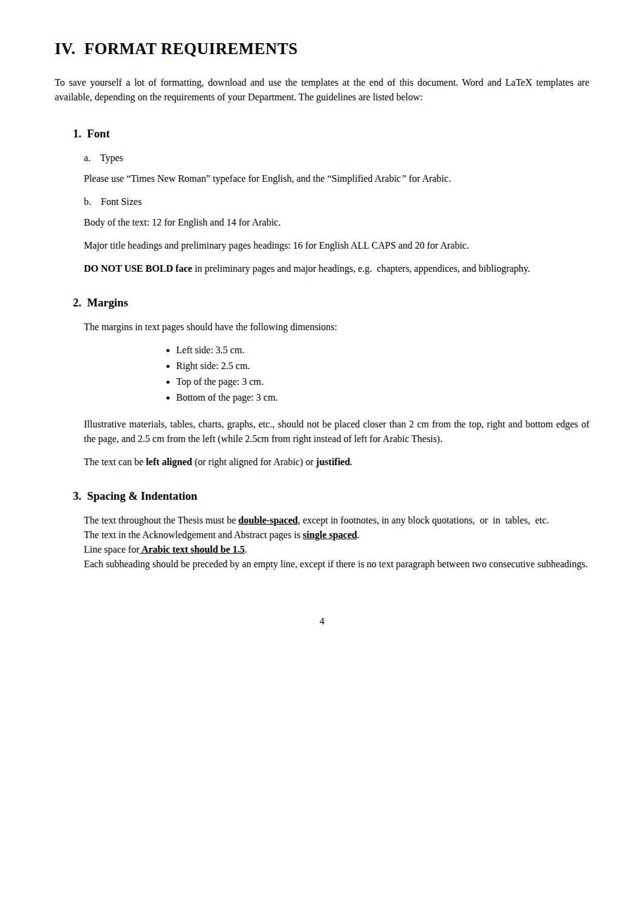IV. FORMAT REQUIREMENTS
To save yourself a lot of formatting, download and use the templates at the end of this document. Word and LaTeX templates are available, depending on the requirements of your Department. The guidelines are listed below:
1. Font
a. Types
Please use “Times New Roman” typeface for English, and the “Simplified Arabic” for Arabic.
b. Font Sizes
Body of the text: 12 for English and 14 for Arabic.
Major title headings and preliminary pages headings: 16 for English ALL CAPS and 20 for Arabic.
DO NOT USE BOLD face in preliminary pages and major headings, e.g. chapters, appendices, and bibliography.
2. Margins
The margins in text pages should have the following dimensions:
Left side: 3.5 cm.
Right side: 2.5 cm.
Top of the page: 3 cm.
Bottom of the page: 3 cm.
Illustrative materials, tables, charts, graphs, etc., should not be placed closer than 2 cm from the top, right and bottom edges of the page, and 2.5 cm from the left (while 2.5cm from right instead of left for Arabic Thesis).
The text can be left aligned (or right aligned for Arabic) or justified.
3. Spacing & Indentation
The text throughout the Thesis must be double-spaced, except in footnotes, in any block quotations, or in tables, etc.
The text in the Acknowledgement and Abstract pages is single spaced.
Line space for Arabic text should be 1.5.
Each subheading should be preceded by an empty line, except if there is no text paragraph between two consecutive subheadings.
4